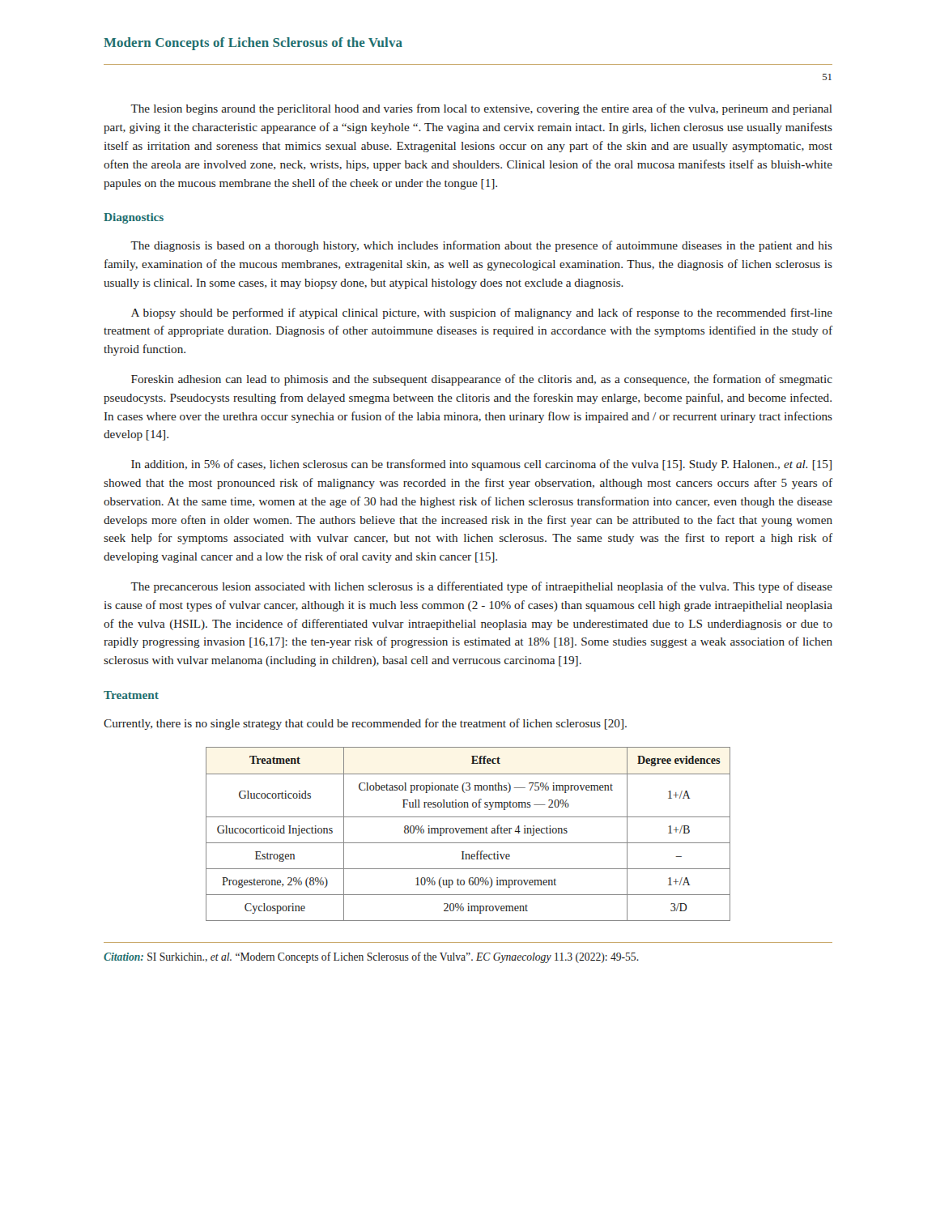Modern Concepts of Lichen Sclerosus of the Vulva
51
The lesion begins around the periclitoral hood and varies from local to extensive, covering the entire area of the vulva, perineum and perianal part, giving it the characteristic appearance of a “sign keyhole “. The vagina and cervix remain intact. In girls, lichen clerosus use usually manifests itself as irritation and soreness that mimics sexual abuse. Extragenital lesions occur on any part of the skin and are usually asymptomatic, most often the areola are involved zone, neck, wrists, hips, upper back and shoulders. Clinical lesion of the oral mucosa manifests itself as bluish-white papules on the mucous membrane the shell of the cheek or under the tongue [1].
Diagnostics
The diagnosis is based on a thorough history, which includes information about the presence of autoimmune diseases in the patient and his family, examination of the mucous membranes, extragenital skin, as well as gynecological examination. Thus, the diagnosis of lichen sclerosus is usually is clinical. In some cases, it may biopsy done, but atypical histology does not exclude a diagnosis.
A biopsy should be performed if atypical clinical picture, with suspicion of malignancy and lack of response to the recommended first-line treatment of appropriate duration. Diagnosis of other autoimmune diseases is required in accordance with the symptoms identified in the study of thyroid function.
Foreskin adhesion can lead to phimosis and the subsequent disappearance of the clitoris and, as a consequence, the formation of smegmatic pseudocysts. Pseudocysts resulting from delayed smegma between the clitoris and the foreskin may enlarge, become painful, and become infected. In cases where over the urethra occur synechia or fusion of the labia minora, then urinary flow is impaired and / or recurrent urinary tract infections develop [14].
In addition, in 5% of cases, lichen sclerosus can be transformed into squamous cell carcinoma of the vulva [15]. Study P. Halonen., et al. [15] showed that the most pronounced risk of malignancy was recorded in the first year observation, although most cancers occurs after 5 years of observation. At the same time, women at the age of 30 had the highest risk of lichen sclerosus transformation into cancer, even though the disease develops more often in older women. The authors believe that the increased risk in the first year can be attributed to the fact that young women seek help for symptoms associated with vulvar cancer, but not with lichen sclerosus. The same study was the first to report a high risk of developing vaginal cancer and a low the risk of oral cavity and skin cancer [15].
The precancerous lesion associated with lichen sclerosus is a differentiated type of intraepithelial neoplasia of the vulva. This type of disease is cause of most types of vulvar cancer, although it is much less common (2 - 10% of cases) than squamous cell high grade intraepithelial neoplasia of the vulva (HSIL). The incidence of differentiated vulvar intraepithelial neoplasia may be underestimated due to LS underdiagnosis or due to rapidly progressing invasion [16,17]: the ten-year risk of progression is estimated at 18% [18]. Some studies suggest a weak association of lichen sclerosus with vulvar melanoma (including in children), basal cell and verrucous carcinoma [19].
Treatment
Currently, there is no single strategy that could be recommended for the treatment of lichen sclerosus [20].
| Treatment | Effect | Degree evidences |
| --- | --- | --- |
| Glucocorticoids | Clobetasol propionate (3 months) — 75% improvement Full resolution of symptoms — 20% | 1+/A |
| Glucocorticoid Injections | 80% improvement after 4 injections | 1+/B |
| Estrogen | Ineffective | – |
| Progesterone, 2% (8%) | 10% (up to 60%) improvement | 1+/A |
| Cyclosporine | 20% improvement | 3/D |
Citation: SI Surkichin., et al. “Modern Concepts of Lichen Sclerosus of the Vulva”. EC Gynaecology 11.3 (2022): 49-55.